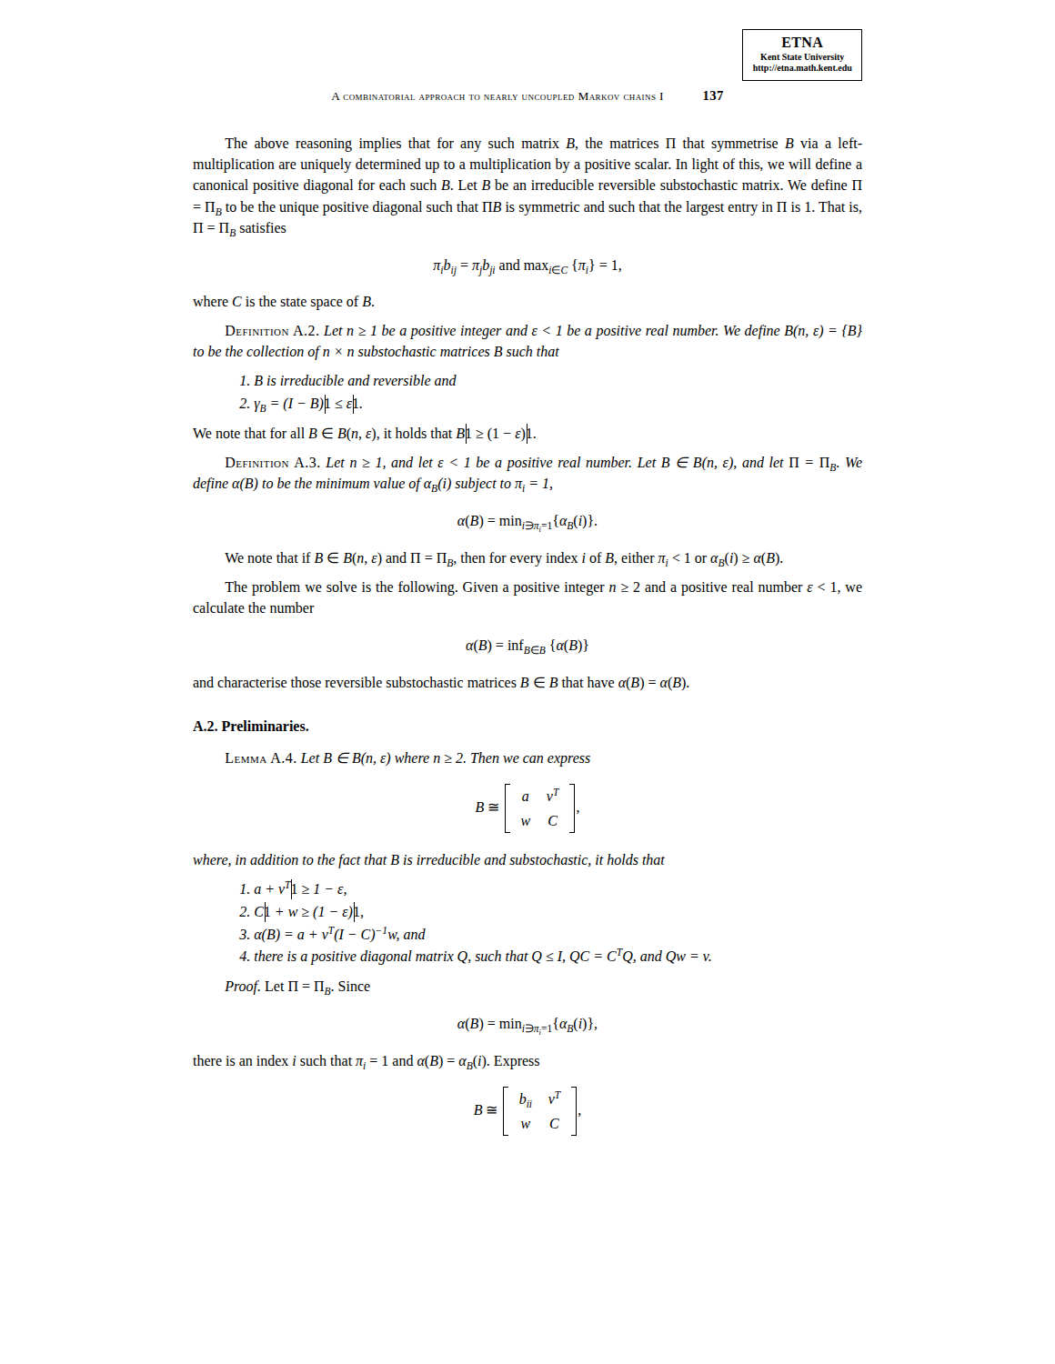ETNA
Kent State University
http://etna.math.kent.edu
A combinatorial approach to nearly uncoupled Markov chains I 137
The above reasoning implies that for any such matrix B, the matrices Π that symmetrise B via a left-multiplication are uniquely determined up to a multiplication by a positive scalar. In light of this, we will define a canonical positive diagonal for each such B. Let B be an irreducible reversible substochastic matrix. We define Π = ΠB to be the unique positive diagonal such that ΠB is symmetric and such that the largest entry in Π is 1. That is, Π = ΠB satisfies
πibij = πjbji and maxi∈C {πi} = 1,
where C is the state space of B.
Definition A.2. Let n ≥ 1 be a positive integer and ε < 1 be a positive real number. We define B(n, ε) = {B} to be the collection of n × n substochastic matrices B such that
B is irreducible and reversible and
γB = (I − B) ≤ ε .
We note that for all B ∈ B(n, ε), it holds that B ≥ (1 − ε) .
Definition A.3. Let n ≥ 1, and let ε < 1 be a positive real number. Let B ∈ B(n, ε), and let Π = ΠB. We define α(B) to be the minimum value of αB(i) subject to πi = 1,
α(B) = mini∋πi=1{αB(i)}.
We note that if B ∈ B(n, ε) and Π = ΠB, then for every index i of B, either πi < 1 or αB(i) ≥ α(B).
The problem we solve is the following. Given a positive integer n ≥ 2 and a positive real number ε < 1, we calculate the number
α(B) = infB∈B {α(B)}
and characterise those reversible substochastic matrices B ∈ B that have α(B) = α(B).
A.2. Preliminaries.
Lemma A.4. Let B ∈ B(n, ε) where n ≥ 2. Then we can express
B ≅
| a | v T |
| w | C |
,
where, in addition to the fact that B is irreducible and substochastic, it holds that
a + vT ≥ 1 − ε,
C + w ≥ (1 − ε) ,
α(B) = a + vT(I − C)−1w, and
there is a positive diagonal matrix Q, such that Q ≤ I, QC = CTQ, and Qw = v.
Proof. Let Π = ΠB. Since
α(B) = mini∋πi=1{αB(i)},
there is an index i such that πi = 1 and α(B) = αB(i). Express
B ≅
| b ii | v T |
| w | C |
,